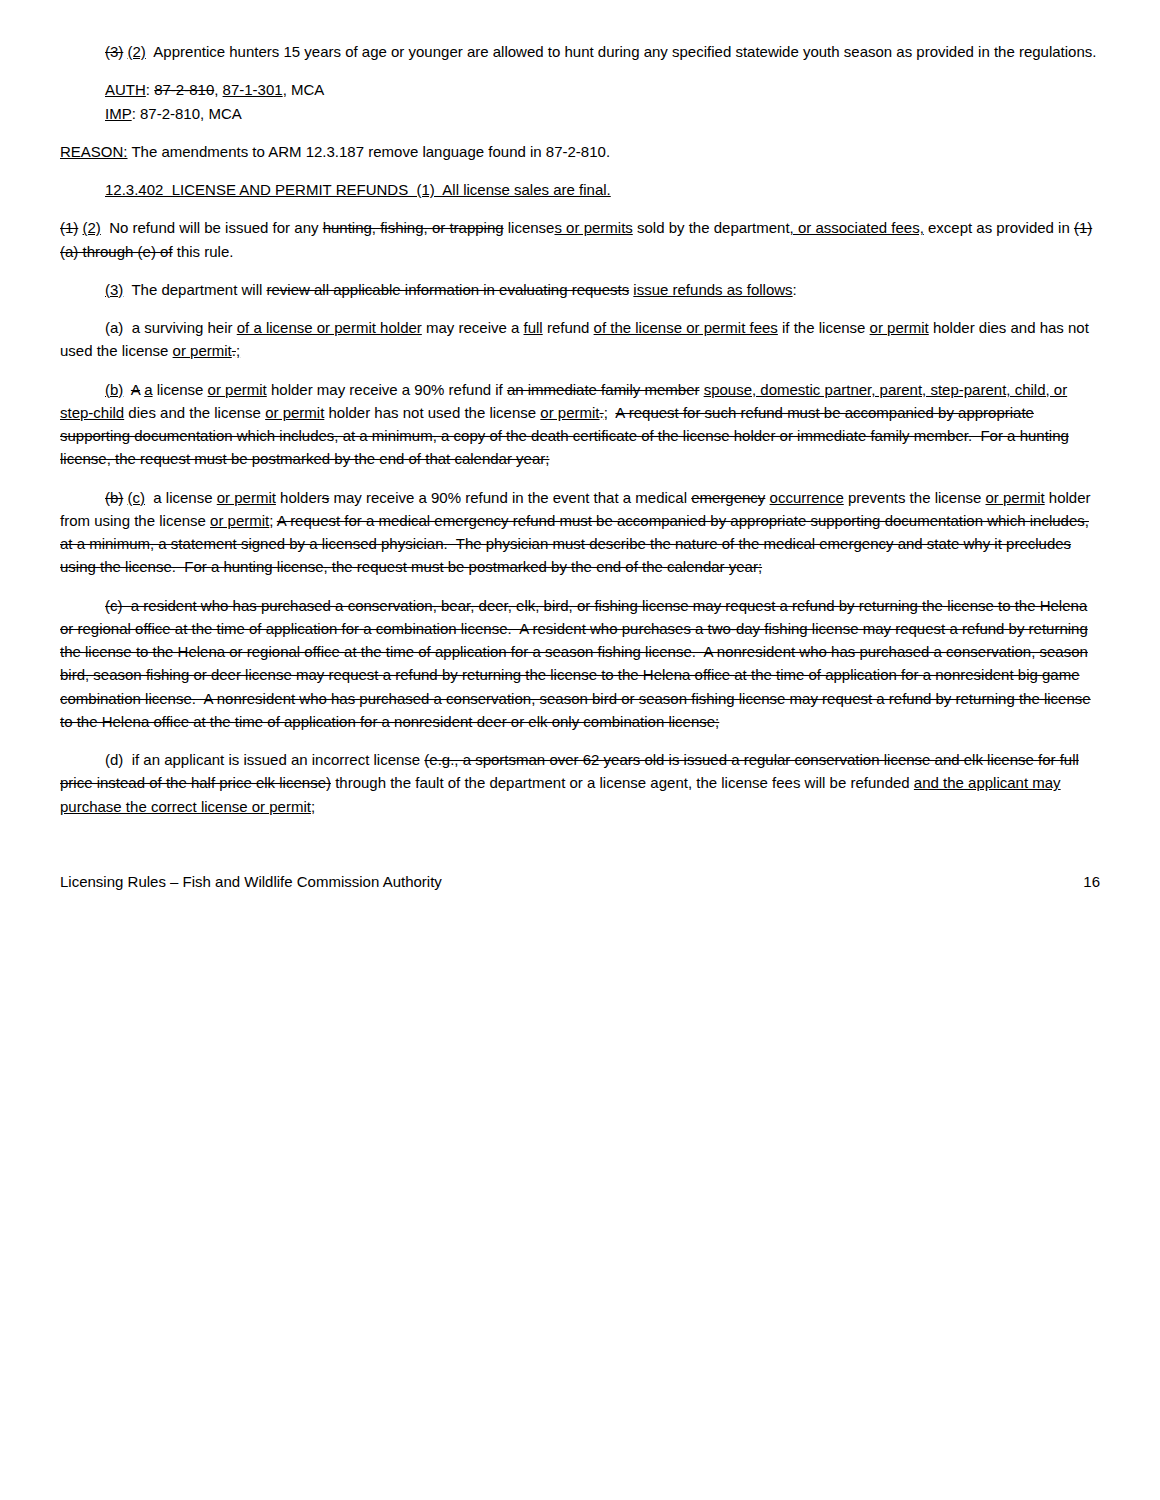(3) (2) Apprentice hunters 15 years of age or younger are allowed to hunt during any specified statewide youth season as provided in the regulations.
AUTH: 87-2-810, 87-1-301, MCA
IMP: 87-2-810, MCA
REASON: The amendments to ARM 12.3.187 remove language found in 87-2-810.
12.3.402 LICENSE AND PERMIT REFUNDS (1) All license sales are final.
(1) (2) No refund will be issued for any hunting, fishing, or trapping licenses or permits sold by the department, or associated fees, except as provided in (1)(a) through (e) of this rule.
(3) The department will review all applicable information in evaluating requests issue refunds as follows:
(a) a surviving heir of a license or permit holder may receive a full refund of the license or permit fees if the license or permit holder dies and has not used the license or permit.;
(b) A a license or permit holder may receive a 90% refund if an immediate family member spouse, domestic partner, parent, step-parent, child, or step-child dies and the license or permit holder has not used the license or permit.; A request for such refund must be accompanied by appropriate supporting documentation which includes, at a minimum, a copy of the death certificate of the license holder or immediate family member. For a hunting license, the request must be postmarked by the end of that calendar year;
(b) (c) a license or permit holders may receive a 90% refund in the event that a medical emergency occurrence prevents the license or permit holder from using the license or permit; A request for a medical emergency refund must be accompanied by appropriate supporting documentation which includes, at a minimum, a statement signed by a licensed physician. The physician must describe the nature of the medical emergency and state why it precludes using the license. For a hunting license, the request must be postmarked by the end of the calendar year;
(c) a resident who has purchased a conservation, bear, deer, elk, bird, or fishing license may request a refund by returning the license to the Helena or regional office at the time of application for a combination license. A resident who purchases a two-day fishing license may request a refund by returning the license to the Helena or regional office at the time of application for a season fishing license. A nonresident who has purchased a conservation, season bird, season fishing or deer license may request a refund by returning the license to the Helena office at the time of application for a nonresident big game combination license. A nonresident who has purchased a conservation, season bird or season fishing license may request a refund by returning the license to the Helena office at the time of application for a nonresident deer or elk only combination license;
(d) if an applicant is issued an incorrect license (e.g., a sportsman over 62 years old is issued a regular conservation license and elk license for full price instead of the half price elk license) through the fault of the department or a license agent, the license fees will be refunded and the applicant may purchase the correct license or permit;
Licensing Rules – Fish and Wildlife Commission Authority 16